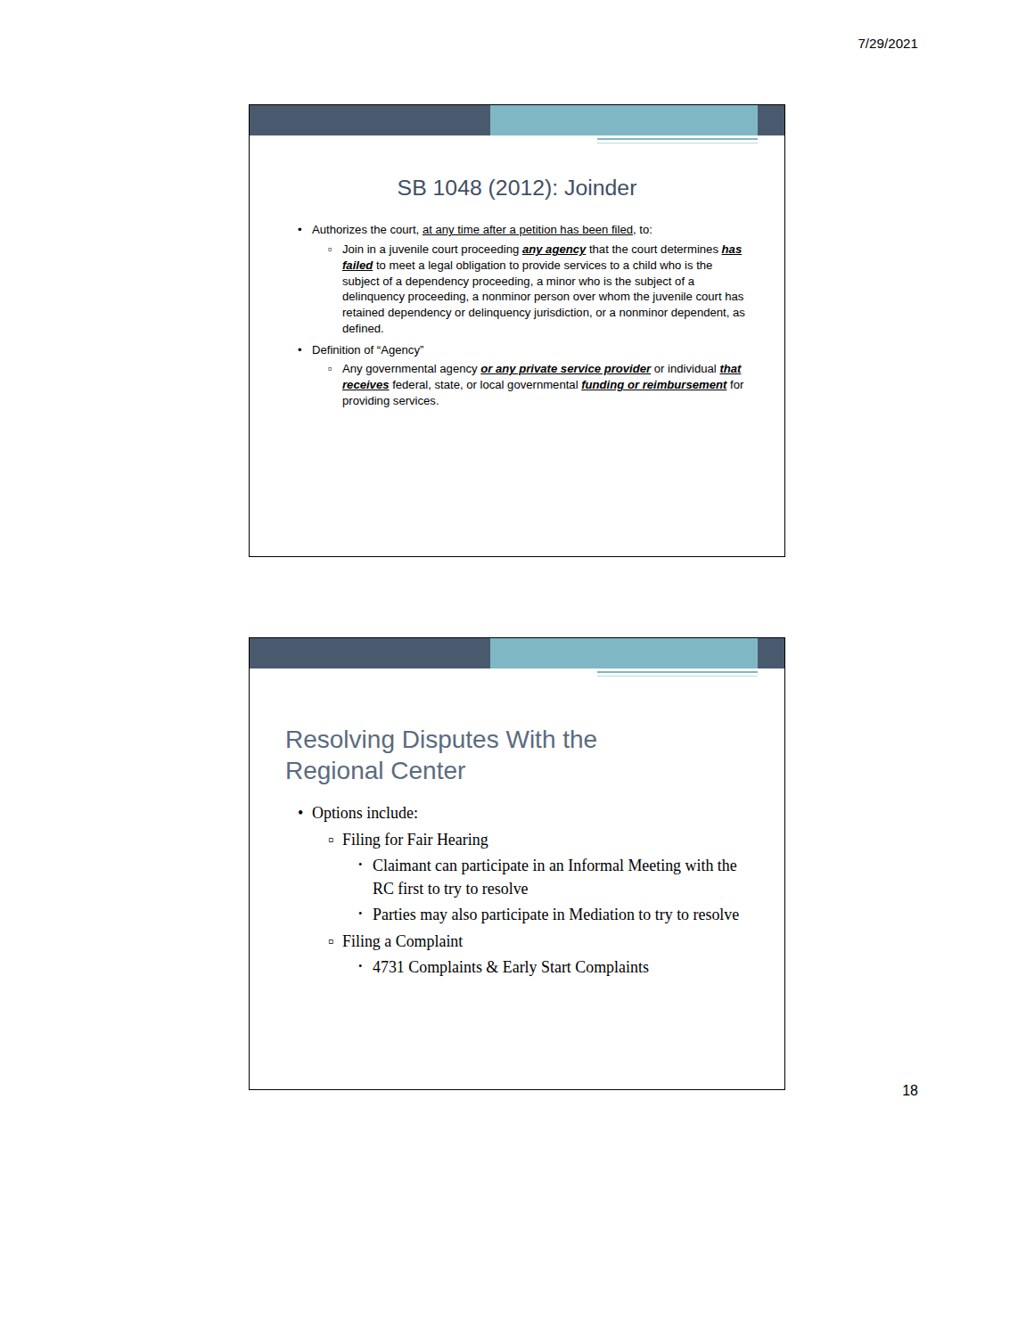7/29/2021
SB 1048 (2012): Joinder
Authorizes the court, at any time after a petition has been filed, to:
Join in a juvenile court proceeding any agency that the court determines has failed to meet a legal obligation to provide services to a child who is the subject of a dependency proceeding, a minor who is the subject of a delinquency proceeding, a nonminor person over whom the juvenile court has retained dependency or delinquency jurisdiction, or a nonminor dependent, as defined.
Definition of “Agency”
Any governmental agency or any private service provider or individual that receives federal, state, or local governmental funding or reimbursement for providing services.
Resolving Disputes With the
Regional Center
Options include:
Filing for Fair Hearing
Claimant can participate in an Informal Meeting with the RC first to try to resolve
Parties may also participate in Mediation to try to resolve
Filing a Complaint
4731 Complaints & Early Start Complaints
18